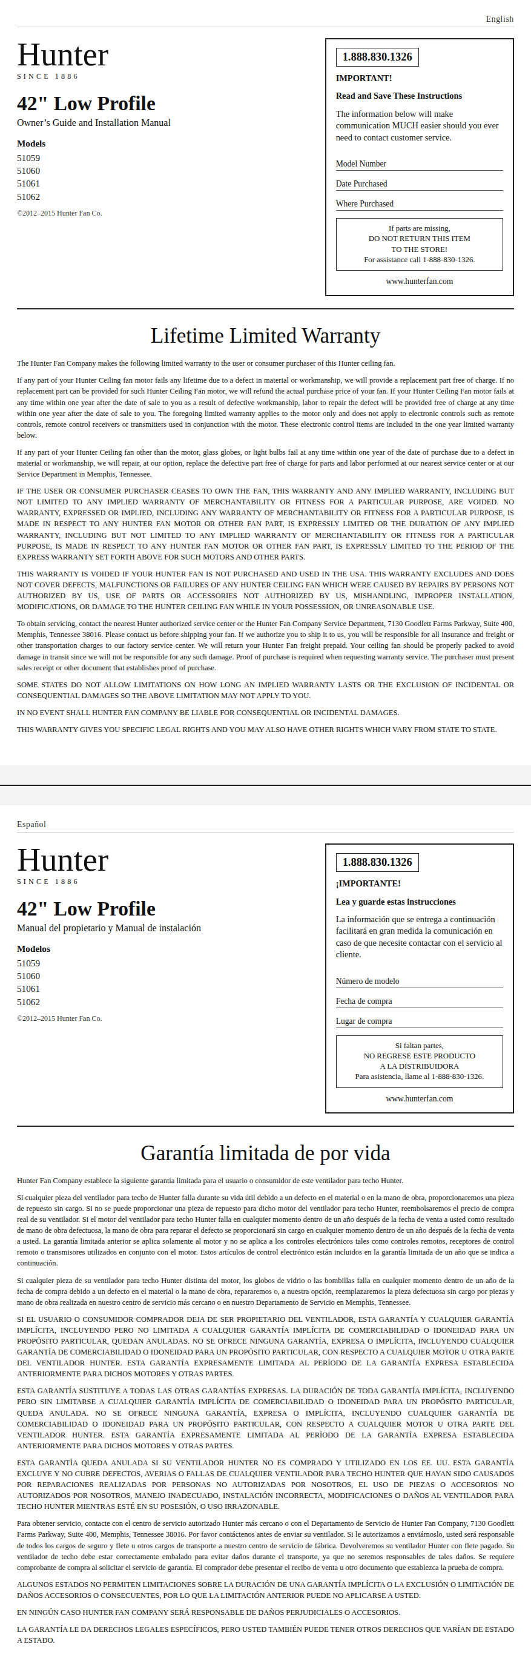English
Hunter
Since 1886
42" Low Profile
Owner’s Guide and Installation Manual
Models 51059
51060
51061
51062
©2012–2015 Hunter Fan Co.
1.888.830.1326
IMPORTANT!
Read and Save These Instructions
The information below will make communication MUCH easier should you ever need to contact customer service.
Model Number
Date Purchased
Where Purchased
If parts are missing,
DO NOT RETURN THIS ITEM
TO THE STORE!
For assistance call 1-888-830-1326.
www.hunterfan.com
Lifetime Limited Warranty
The Hunter Fan Company makes the following limited warranty to the user or consumer purchaser of this Hunter ceiling fan.
If any part of your Hunter Ceiling fan motor fails any lifetime due to a defect in material or workmanship, we will provide a replacement part free of charge. If no replacement part can be provided for such Hunter Ceiling Fan motor, we will refund the actual purchase price of your fan. If your Hunter Ceiling Fan motor fails at any time within one year after the date of sale to you as a result of defective workmanship, labor to repair the defect will be provided free of charge at any time within one year after the date of sale to you. The foregoing limited warranty applies to the motor only and does not apply to electronic controls such as remote controls, remote control receivers or transmitters used in conjunction with the motor. These electronic control items are included in the one year limited warranty below.
If any part of your Hunter Ceiling fan other than the motor, glass globes, or light bulbs fail at any time within one year of the date of purchase due to a defect in material or workmanship, we will repair, at our option, replace the defective part free of charge for parts and labor performed at our nearest service center or at our Service Department in Memphis, Tennessee.
If the user or consumer purchaser ceases to own the fan, this warranty and any implied warranty, including but not limited to any implied warranty of merchantability or fitness for a particular purpose, are voided. No warranty, expressed or implied, including any warranty of merchantability or fitness for a particular purpose, is made in respect to any Hunter fan motor or other fan part, is expressly limited or the duration of any implied warranty, including but not limited to any implied warranty of merchantability or fitness for a particular purpose, is made in respect to any Hunter fan motor or other fan part, is expressly limited to the period of the express warranty set forth above for such motors and other parts.
This warranty is voided if your Hunter fan is not purchased and used in the USA. This warranty excludes and does not cover defects, malfunctions or failures of any Hunter Ceiling Fan which were caused by repairs by persons not authorized by us, use of parts or accessories not authorized by us, mishandling, improper installation, modifications, or damage to the Hunter Ceiling Fan while in your possession, or unreasonable use.
To obtain servicing, contact the nearest Hunter authorized service center or the Hunter Fan Company Service Department, 7130 Goodlett Farms Parkway, Suite 400, Memphis, Tennessee 38016. Please contact us before shipping your fan. If we authorize you to ship it to us, you will be responsible for all insurance and freight or other transportation charges to our factory service center. We will return your Hunter Fan freight prepaid. Your ceiling fan should be properly packed to avoid damage in transit since we will not be responsible for any such damage. Proof of purchase is required when requesting warranty service. The purchaser must present sales receipt or other document that establishes proof of purchase.
Some states do not allow limitations on how long an implied warranty lasts or the exclusion of incidental or consequential damages so the above limitation may not apply to you.
In no event shall Hunter Fan Company be liable for consequential or incidental damages.
This warranty gives you specific legal rights and you may also have other rights which vary from state to state.
Español
Hunter
Since 1886
42" Low Profile
Manual del propietario y Manual de instalación
Modelos 51059
51060
51061
51062
©2012–2015 Hunter Fan Co.
1.888.830.1326
¡IMPORTANTE!
Lea y guarde estas instrucciones
La información que se entrega a continuación facilitará en gran medida la comunicación en caso de que necesite contactar con el servicio al cliente.
Número de modelo
Fecha de compra
Lugar de compra
Si faltan partes,
NO REGRESE ESTE PRODUCTO
A LA DISTRIBUIDORA
Para asistencia, llame al 1-888-830-1326.
www.hunterfan.com
Garantía limitada de por vida
Hunter Fan Company establece la siguiente garantía limitada para el usuario o consumidor de este ventilador para techo Hunter.
Si cualquier pieza del ventilador para techo de Hunter falla durante su vida útil debido a un defecto en el material o en la mano de obra, proporcionaremos una pieza de repuesto sin cargo. Si no se puede proporcionar una pieza de repuesto para dicho motor del ventilador para techo Hunter, reembolsaremos el precio de compra real de su ventilador. Si el motor del ventilador para techo Hunter falla en cualquier momento dentro de un año después de la fecha de venta a usted como resultado de mano de obra defectuosa, la mano de obra para reparar el defecto se proporcionará sin cargo en cualquier momento dentro de un año después de la fecha de venta a usted. La garantía limitada anterior se aplica solamente al motor y no se aplica a los controles electrónicos tales como controles remotos, receptores de control remoto o transmisores utilizados en conjunto con el motor. Estos artículos de control electrónico están incluidos en la garantía limitada de un año que se indica a continuación.
Si cualquier pieza de su ventilador para techo Hunter distinta del motor, los globos de vidrio o las bombillas falla en cualquier momento dentro de un año de la fecha de compra debido a un defecto en el material o la mano de obra, repararemos o, a nuestra opción, reemplazaremos la pieza defectuosa sin cargo por piezas y mano de obra realizada en nuestro centro de servicio más cercano o en nuestro Departamento de Servicio en Memphis, Tennessee.
Si el usuario o consumidor comprador deja de ser propietario del ventilador, esta garantía y cualquier garantía implícita, incluyendo pero no limitada a cualquier garantía implícita de comerciabilidad o idoneidad para un propósito particular, quedan anuladas. No se ofrece ninguna garantía, expresa o implícita, incluyendo cualquier garantía de comerciabilidad o idoneidad para un propósito particular, con respecto a cualquier motor u otra parte del ventilador Hunter. Esta garantía expresamente limitada al período de la garantía expresa establecida anteriormente para dichos motores y otras partes.
Esta garantía sustituye a todas las otras garantías expresas. La duración de toda garantía implícita, incluyendo pero sin limitarse a cualquier garantía implícita de comerciabilidad o idoneidad para un propósito particular, queda anulada. No se ofrece ninguna garantía, expresa o implícita, incluyendo cualquier garantía de comerciabilidad o idoneidad para un propósito particular, con respecto a cualquier motor u otra parte del ventilador Hunter. Esta garantía expresamente limitada al período de la garantía expresa establecida anteriormente para dichos motores y otras partes.
Esta garantía queda anulada si su ventilador Hunter no es comprado y utilizado en los EE. UU. Esta garantía excluye y no cubre defectos, averias o fallas de cualquier ventilador para techo Hunter que hayan sido causados por reparaciones realizadas por personas no autorizadas por nosotros, el uso de piezas o accesorios no autorizados por nosotros, manejo inadecuado, instalación incorrecta, modificaciones o daños al ventilador para techo Hunter mientras esté en su posesión, o uso irrazonable.
Para obtener servicio, contacte con el centro de servicio autorizado Hunter más cercano o con el Departamento de Servicio de Hunter Fan Company, 7130 Goodlett Farms Parkway, Suite 400, Memphis, Tennessee 38016. Por favor contáctenos antes de enviar su ventilador. Si le autorizamos a enviárnoslo, usted será responsable de todos los cargos de seguro y flete u otros cargos de transporte a nuestro centro de servicio de fábrica. Devolveremos su ventilador Hunter con flete pagado. Su ventilador de techo debe estar correctamente embalado para evitar daños durante el transporte, ya que no seremos responsables de tales daños. Se requiere comprobante de compra al solicitar el servicio de garantía. El comprador debe presentar el recibo de venta u otro documento que establezca la prueba de compra.
Algunos estados no permiten limitaciones sobre la duración de una garantía implícita o la exclusión o limitación de daños accesorios o consecuentes, por lo que la limitación anterior puede no aplicarse a usted.
En ningún caso Hunter Fan Company será responsable de daños perjudiciales o accesorios.
La garantía le da derechos legales específicos, pero usted también puede tener otros derechos que varían de estado a estado.